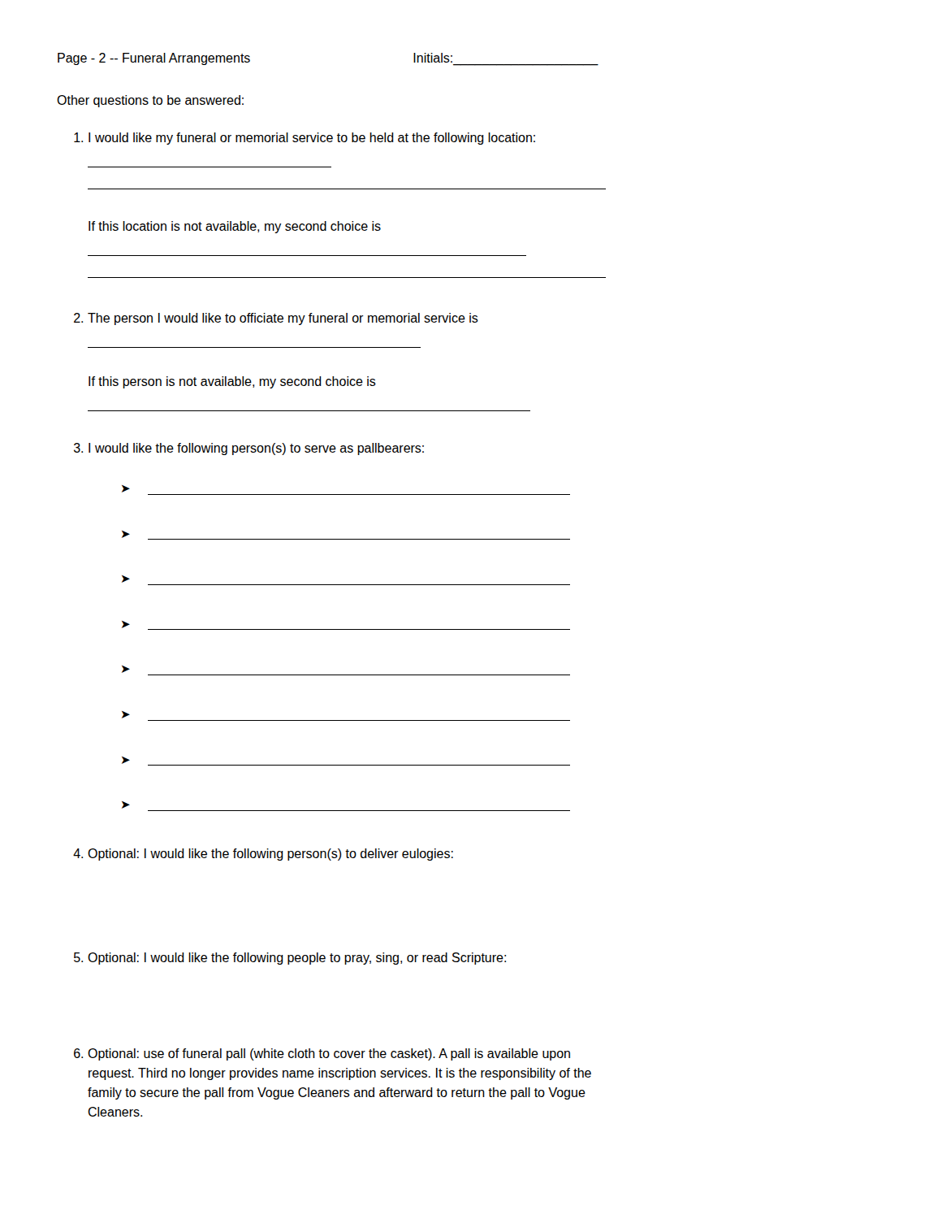Page - 2 -- Funeral Arrangements
Initials:____________________
Other questions to be answered:
I would like my funeral or memorial service to be held at the following location:
If this location is not available, my second choice is
The person I would like to officiate my funeral or memorial service is
If this person is not available, my second choice is
I would like the following person(s) to serve as pallbearers:
Optional: I would like the following person(s) to deliver eulogies:
Optional: I would like the following people to pray, sing, or read Scripture:
Optional: use of funeral pall (white cloth to cover the casket). A pall is available upon request. Third no longer provides name inscription services. It is the responsibility of the family to secure the pall from Vogue Cleaners and afterward to return the pall to Vogue Cleaners.